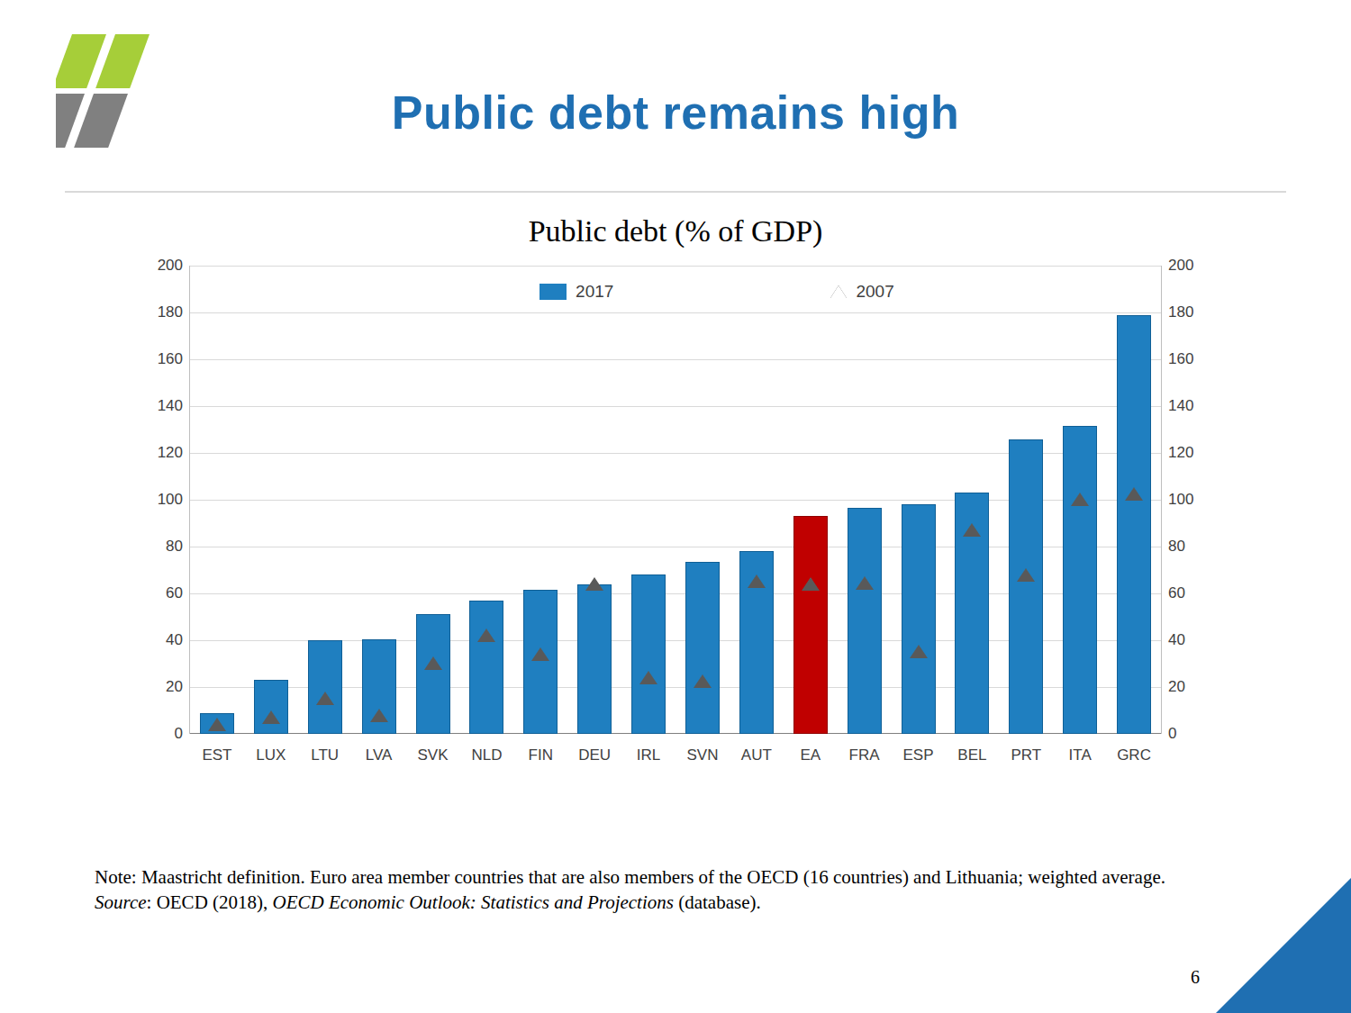Public debt remains high
Public debt (% of GDP)
200
180
160
140
120
100
80
60
40
20
0
200
180
160
140
120
100
80
60
40
20
0
2017
2007
EST
LUX
LTU
LVA
SVK
NLD
FIN
DEU
IRL
SVN
AUT
EA
FRA
ESP
BEL
PRT
ITA
GRC
Note: Maastricht definition. Euro area member countries that are also members of the OECD (16 countries) and Lithuania; weighted average.
Source: OECD (2018), OECD Economic Outlook: Statistics and Projections (database).
6